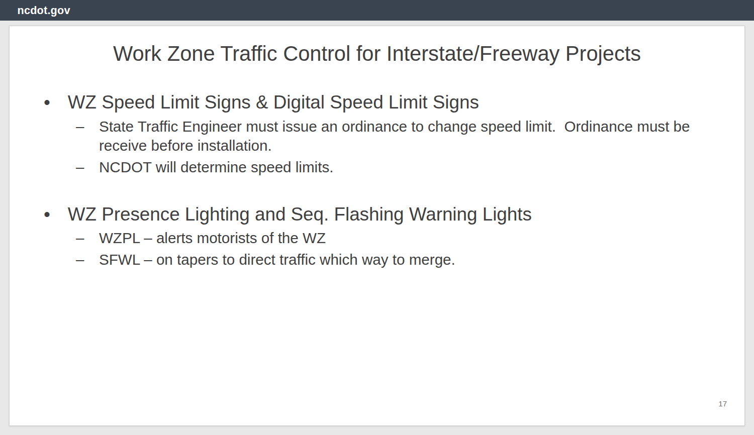ncdot.gov
Work Zone Traffic Control for Interstate/Freeway Projects
•WZ Speed Limit Signs & Digital Speed Limit Signs
–State Traffic Engineer must issue an ordinance to change speed limit. Ordinance must be receive before installation.
–NCDOT will determine speed limits.
•WZ Presence Lighting and Seq. Flashing Warning Lights
–WZPL – alerts motorists of the WZ
–SFWL – on tapers to direct traffic which way to merge.
17